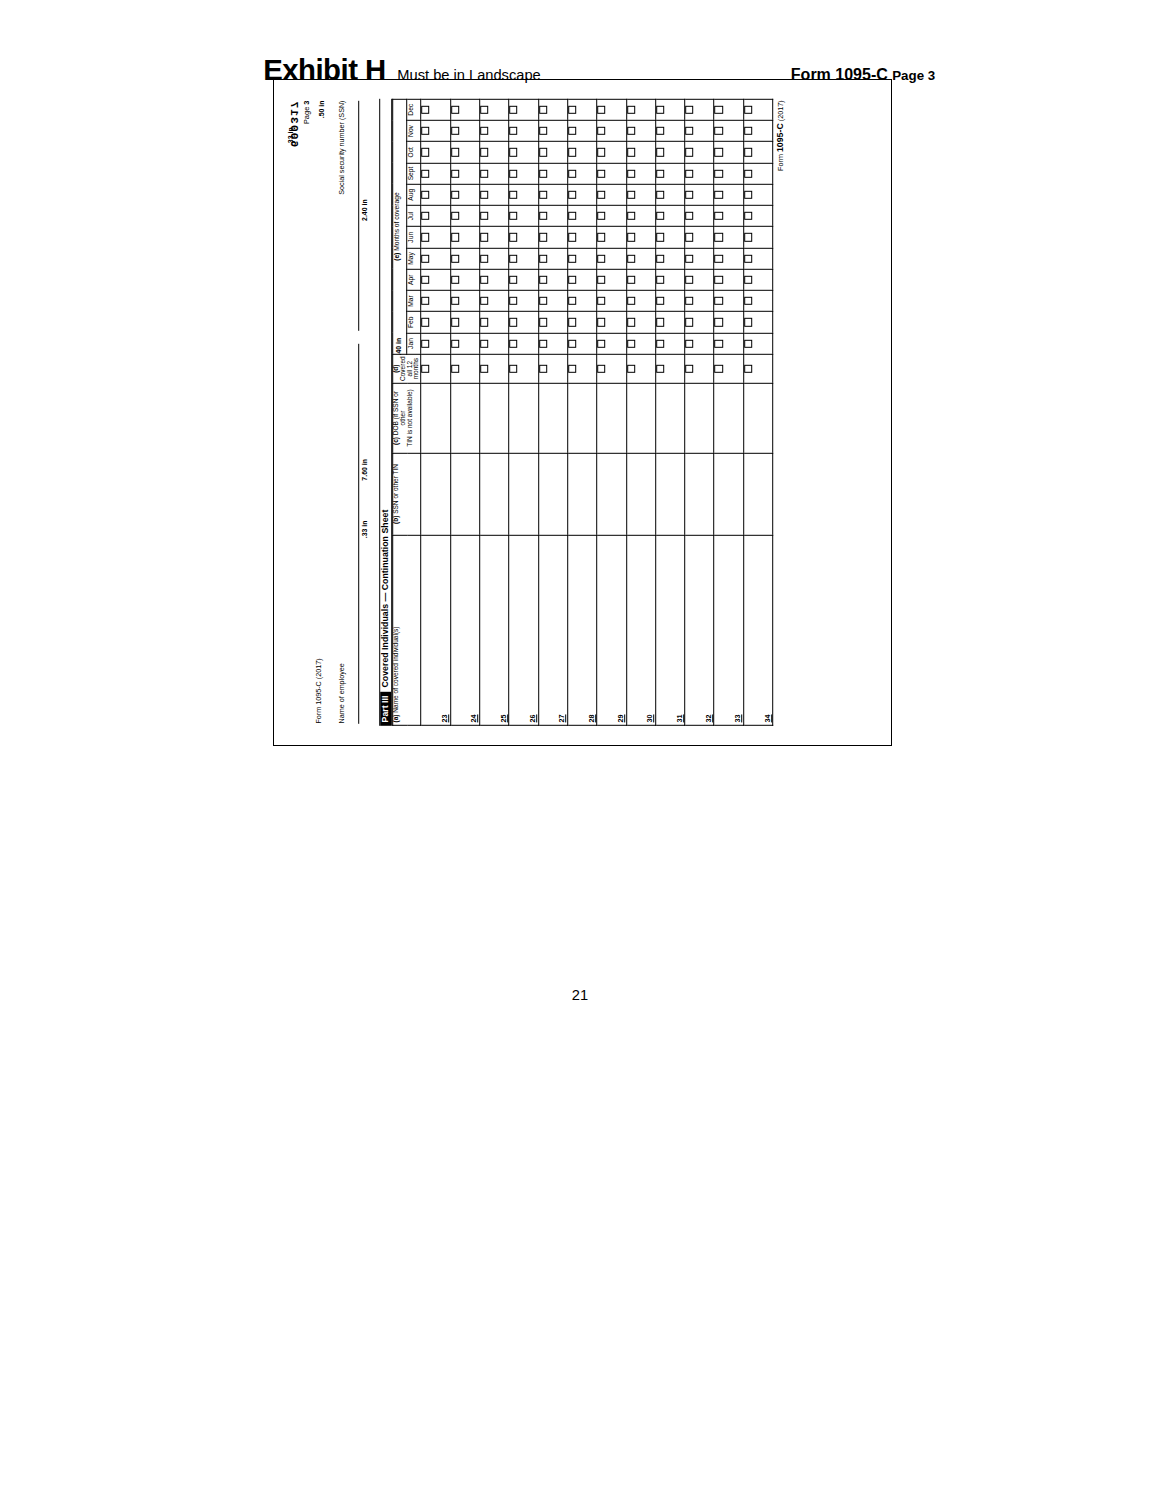Exhibit H Must be in Landscape
Form 1095-C Page 3
600317
Page 3
.33 in
.50 in
Form 1095-C (2017)
Name of employee
Social security number (SSN)
2.40 in
7.60 in
.33 in
Part III
Covered Individuals — Continuation Sheet
| (a) Name of covered individual(s) | (b) SSN or other TIN | (c) DOB (if SSN or other TIN is not available) | (d) Covered all 12 months | (e) Months of coverage |
| --- | --- | --- | --- | --- |
| .40 in Jan | Feb | Mar | Apr | May | Jun | Jul | Aug | Sept | Oct | Nov | Dec |
| 23 | | | | | | | | | | | | | | | |
| 24 | | | | | | | | | | | | | | | |
| 25 | | | | | | | | | | | | | | | |
| 26 | | | | | | | | | | | | | | | |
| 27 | | | | | | | | | | | | | | | |
| 28 | | | | | | | | | | | | | | | |
| 29 | | | | | | | | | | | | | | | |
| 30 | | | | | | | | | | | | | | | |
| 31 | | | | | | | | | | | | | | | |
| 32 | | | | | | | | | | | | | | | |
| 33 | | | | | | | | | | | | | | | |
| 34 | | | | | | | | | | | | | | | |
Form 1095-C (2017)
21